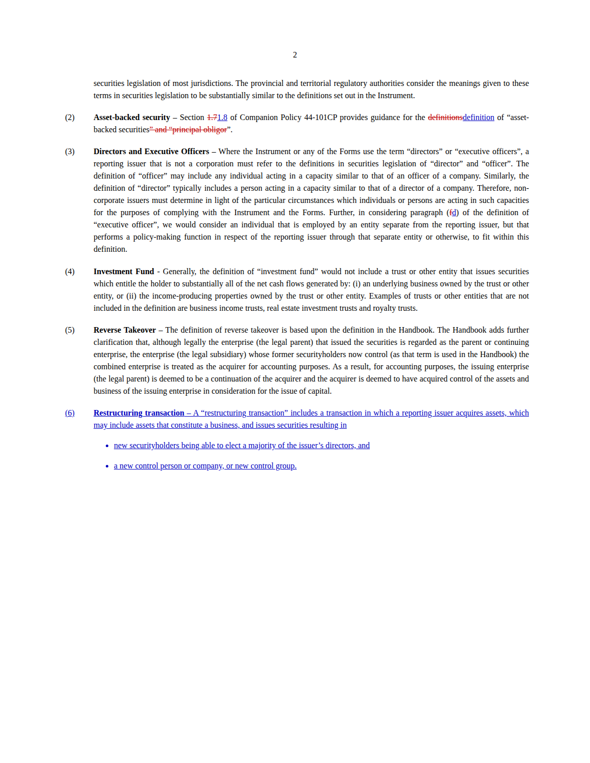2
securities legislation of most jurisdictions. The provincial and territorial regulatory authorities consider the meanings given to these terms in securities legislation to be substantially similar to the definitions set out in the Instrument.
(2)
Asset-backed security – Section 1.71.8 of Companion Policy 44-101CP provides guidance for the definitions definition of “asset-backed securities” and “principal obligor”.
(3)
Directors and Executive Officers – Where the Instrument or any of the Forms use the term “directors” or “executive officers”, a reporting issuer that is not a corporation must refer to the definitions in securities legislation of “director” and “officer”. The definition of “officer” may include any individual acting in a capacity similar to that of an officer of a company. Similarly, the definition of “director” typically includes a person acting in a capacity similar to that of a director of a company. Therefore, non-corporate issuers must determine in light of the particular circumstances which individuals or persons are acting in such capacities for the purposes of complying with the Instrument and the Forms. Further, in considering paragraph (fd) of the definition of “executive officer”, we would consider an individual that is employed by an entity separate from the reporting issuer, but that performs a policy-making function in respect of the reporting issuer through that separate entity or otherwise, to fit within this definition.
(4)
Investment Fund - Generally, the definition of “investment fund” would not include a trust or other entity that issues securities which entitle the holder to substantially all of the net cash flows generated by: (i) an underlying business owned by the trust or other entity, or (ii) the income-producing properties owned by the trust or other entity. Examples of trusts or other entities that are not included in the definition are business income trusts, real estate investment trusts and royalty trusts.
(5)
Reverse Takeover – The definition of reverse takeover is based upon the definition in the Handbook. The Handbook adds further clarification that, although legally the enterprise (the legal parent) that issued the securities is regarded as the parent or continuing enterprise, the enterprise (the legal subsidiary) whose former securityholders now control (as that term is used in the Handbook) the combined enterprise is treated as the acquirer for accounting purposes. As a result, for accounting purposes, the issuing enterprise (the legal parent) is deemed to be a continuation of the acquirer and the acquirer is deemed to have acquired control of the assets and business of the issuing enterprise in consideration for the issue of capital.
(6)
Restructuring transaction – A “restructuring transaction” includes a transaction in which a reporting issuer acquires assets, which may include assets that constitute a business, and issues securities resulting in
new securityholders being able to elect a majority of the issuer’s directors, and
a new control person or company, or new control group.